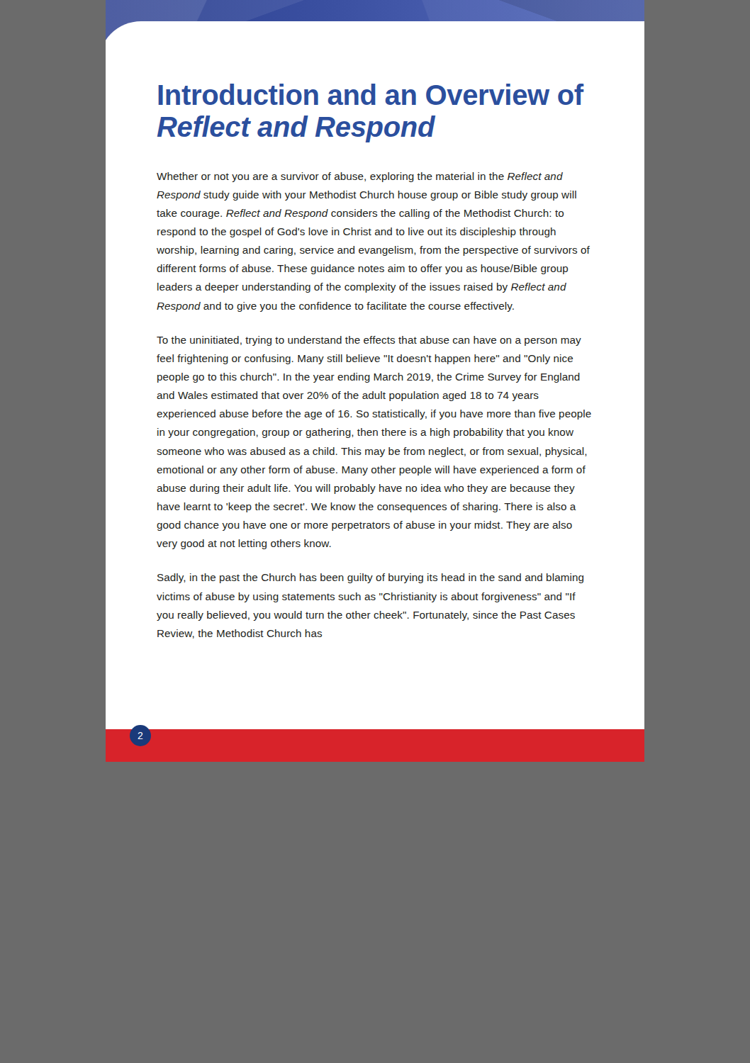Introduction and an Overview of Reflect and Respond
Whether or not you are a survivor of abuse, exploring the material in the Reflect and Respond study guide with your Methodist Church house group or Bible study group will take courage. Reflect and Respond considers the calling of the Methodist Church: to respond to the gospel of God's love in Christ and to live out its discipleship through worship, learning and caring, service and evangelism, from the perspective of survivors of different forms of abuse. These guidance notes aim to offer you as house/Bible group leaders a deeper understanding of the complexity of the issues raised by Reflect and Respond and to give you the confidence to facilitate the course effectively.
To the uninitiated, trying to understand the effects that abuse can have on a person may feel frightening or confusing. Many still believe "It doesn't happen here" and "Only nice people go to this church". In the year ending March 2019, the Crime Survey for England and Wales estimated that over 20% of the adult population aged 18 to 74 years experienced abuse before the age of 16. So statistically, if you have more than five people in your congregation, group or gathering, then there is a high probability that you know someone who was abused as a child. This may be from neglect, or from sexual, physical, emotional or any other form of abuse. Many other people will have experienced a form of abuse during their adult life. You will probably have no idea who they are because they have learnt to 'keep the secret'. We know the consequences of sharing. There is also a good chance you have one or more perpetrators of abuse in your midst. They are also very good at not letting others know.
Sadly, in the past the Church has been guilty of burying its head in the sand and blaming victims of abuse by using statements such as "Christianity is about forgiveness" and "If you really believed, you would turn the other cheek". Fortunately, since the Past Cases Review, the Methodist Church has
2